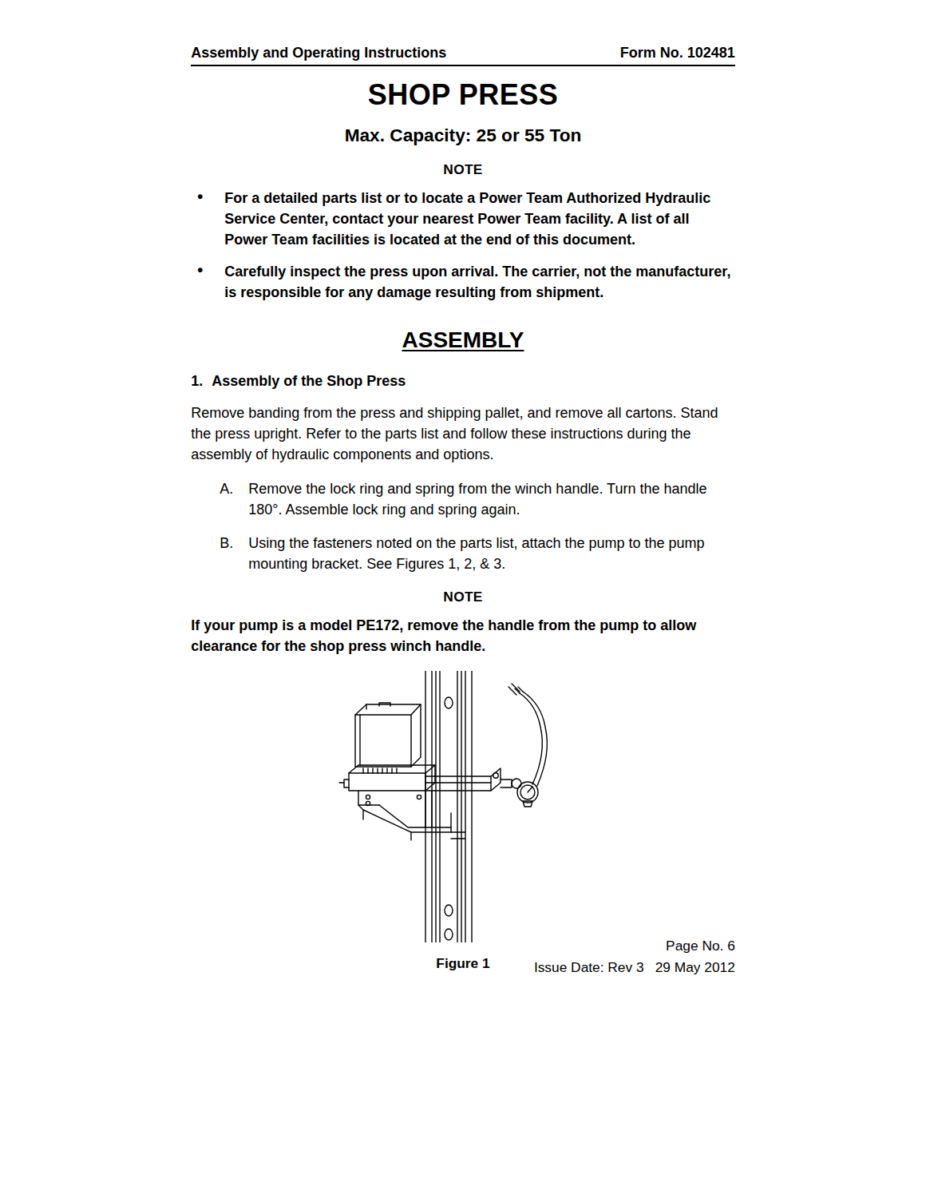Assembly and Operating Instructions
Form No. 102481
SHOP PRESS
Max. Capacity: 25 or 55 Ton
NOTE
For a detailed parts list or to locate a Power Team Authorized Hydraulic Service Center, contact your nearest Power Team facility. A list of all Power Team facilities is located at the end of this document.
Carefully inspect the press upon arrival. The carrier, not the manufacturer, is responsible for any damage resulting from shipment.
ASSEMBLY
1. Assembly of the Shop Press
Remove banding from the press and shipping pallet, and remove all cartons. Stand the press upright. Refer to the parts list and follow these instructions during the assembly of hydraulic components and options.
A. Remove the lock ring and spring from the winch handle. Turn the handle 180°. Assemble lock ring and spring again.
B. Using the fasteners noted on the parts list, attach the pump to the pump mounting bracket. See Figures 1, 2, & 3.
NOTE
If your pump is a model PE172, remove the handle from the pump to allow clearance for the shop press winch handle.
Figure 1
Page No. 6
Issue Date: Rev 3 29 May 2012